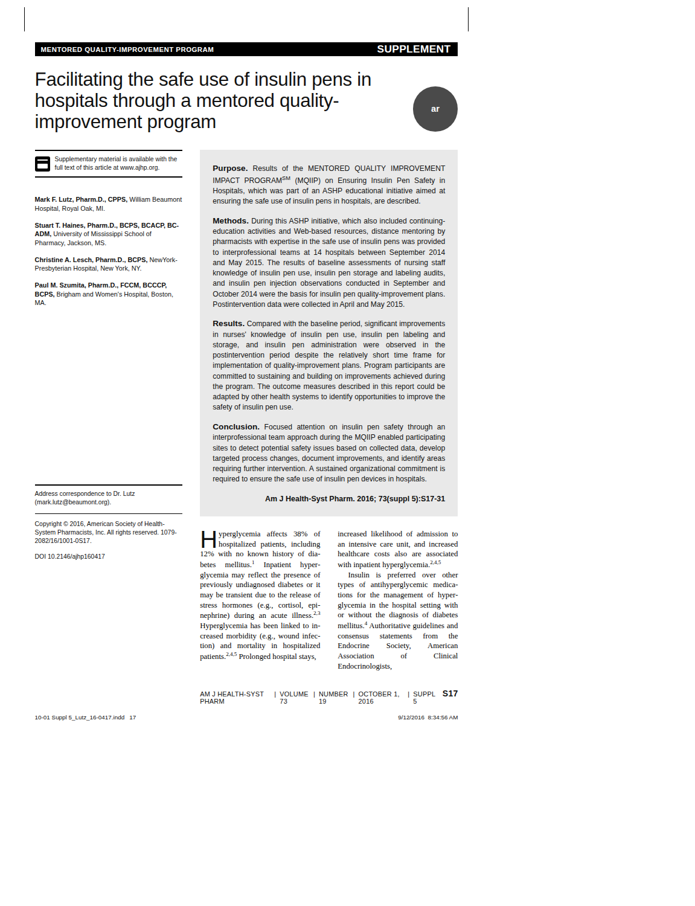MENTORED QUALITY-IMPROVEMENT PROGRAM
SUPPLEMENT
Facilitating the safe use of insulin pens in hospitals through a mentored quality-improvement program
ar
Supplementary material is available with the full text of this article at www.ajhp.org.
Mark F. Lutz, Pharm.D., CPPS, William Beaumont Hospital, Royal Oak, MI.
Stuart T. Haines, Pharm.D., BCPS, BCACP, BC-ADM, University of Mississippi School of Pharmacy, Jackson, MS.
Christine A. Lesch, Pharm.D., BCPS, NewYork-Presbyterian Hospital, New York, NY.
Paul M. Szumita, Pharm.D., FCCM, BCCCP, BCPS, Brigham and Women's Hospital, Boston, MA.
Address correspondence to Dr. Lutz (mark.lutz@beaumont.org).
Copyright © 2016, American Society of Health-System Pharmacists, Inc. All rights reserved. 1079-2082/16/1001-0S17.
DOI 10.2146/ajhp160417
Purpose. Results of the MENTORED QUALITY IMPROVEMENT IMPACT PROGRAMSM (MQIIP) on Ensuring Insulin Pen Safety in Hospitals, which was part of an ASHP educational initiative aimed at ensuring the safe use of insulin pens in hospitals, are described.
Methods. During this ASHP initiative, which also included continuing-education activities and Web-based resources, distance mentoring by pharmacists with expertise in the safe use of insulin pens was provided to interprofessional teams at 14 hospitals between September 2014 and May 2015. The results of baseline assessments of nursing staff knowledge of insulin pen use, insulin pen storage and labeling audits, and insulin pen injection observations conducted in September and October 2014 were the basis for insulin pen quality-improvement plans. Postintervention data were collected in April and May 2015.
Results. Compared with the baseline period, significant improvements in nurses' knowledge of insulin pen use, insulin pen labeling and storage, and insulin pen administration were observed in the postintervention period despite the relatively short time frame for implementation of quality-improvement plans. Program participants are committed to sustaining and building on improvements achieved during the program. The outcome measures described in this report could be adapted by other health systems to identify opportunities to improve the safety of insulin pen use.
Conclusion. Focused attention on insulin pen safety through an interprofessional team approach during the MQIIP enabled participating sites to detect potential safety issues based on collected data, develop targeted process changes, document improvements, and identify areas requiring further intervention. A sustained organizational commitment is required to ensure the safe use of insulin pen devices in hospitals.
Am J Health-Syst Pharm. 2016; 73(suppl 5):S17-31
Hyperglycemia affects 38% of hospitalized patients, including 12% with no known history of diabetes mellitus.1 Inpatient hyperglycemia may reflect the presence of previously undiagnosed diabetes or it may be transient due to the release of stress hormones (e.g., cortisol, epinephrine) during an acute illness.2,3 Hyperglycemia has been linked to increased morbidity (e.g., wound infection) and mortality in hospitalized patients.2,4,5 Prolonged hospital stays,
increased likelihood of admission to an intensive care unit, and increased healthcare costs also are associated with inpatient hyperglycemia.2,4,5
Insulin is preferred over other types of antihyperglycemic medications for the management of hyperglycemia in the hospital setting with or without the diagnosis of diabetes mellitus.4 Authoritative guidelines and consensus statements from the Endocrine Society, American Association of Clinical Endocrinologists,
AM J HEALTH-SYST PHARM | VOLUME 73 | NUMBER 19 | OCTOBER 1, 2016 | SUPPL 5 S17
10-01 Suppl 5_Lutz_16-0417.indd 17 9/12/2016 8:34:56 AM